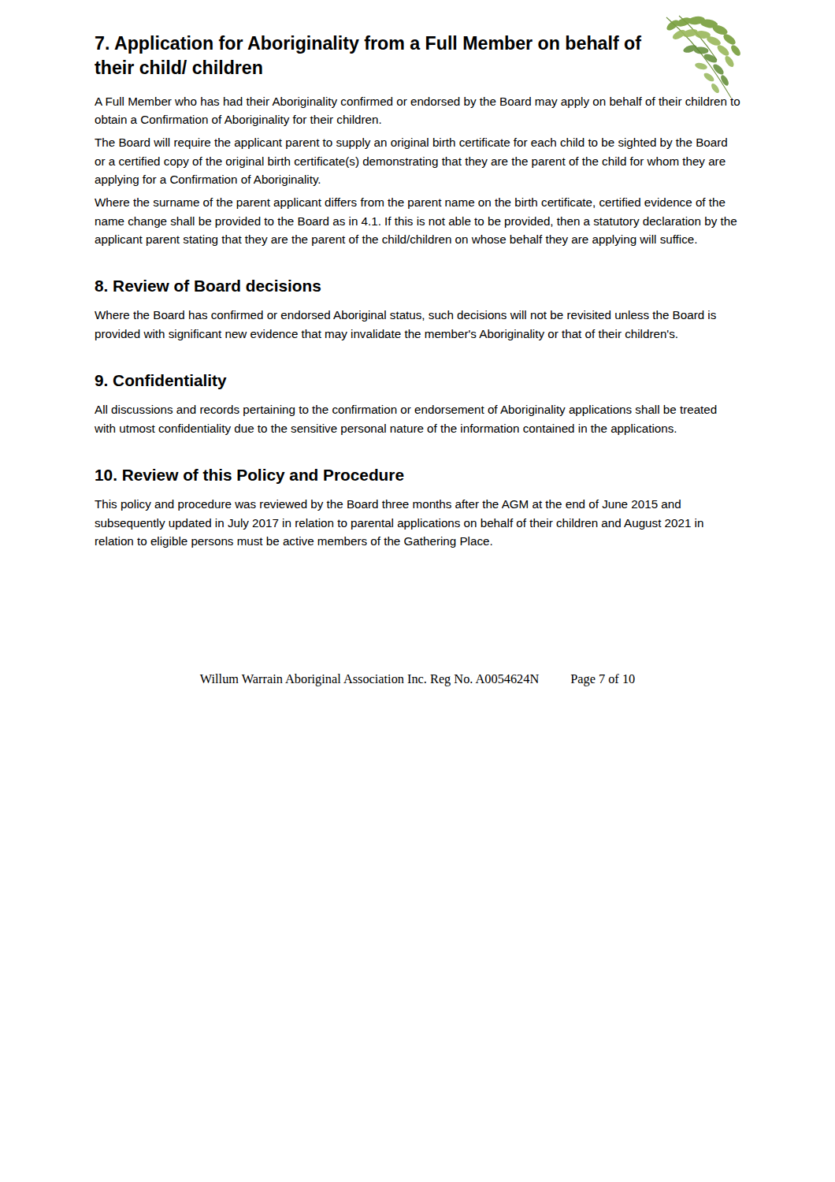7. Application for Aboriginality from a Full Member on behalf of their child/ children
A Full Member who has had their Aboriginality confirmed or endorsed by the Board may apply on behalf of their children to obtain a Confirmation of Aboriginality for their children.
The Board will require the applicant parent to supply an original birth certificate for each child to be sighted by the Board or a certified copy of the original birth certificate(s) demonstrating that they are the parent of the child for whom they are applying for a Confirmation of Aboriginality.
Where the surname of the parent applicant differs from the parent name on the birth certificate, certified evidence of the name change shall be provided to the Board as in 4.1. If this is not able to be provided, then a statutory declaration by the applicant parent stating that they are the parent of the child/children on whose behalf they are applying will suffice.
8. Review of Board decisions
Where the Board has confirmed or endorsed Aboriginal status, such decisions will not be revisited unless the Board is provided with significant new evidence that may invalidate the member's Aboriginality or that of their children's.
9. Confidentiality
All discussions and records pertaining to the confirmation or endorsement of Aboriginality applications shall be treated with utmost confidentiality due to the sensitive personal nature of the information contained in the applications.
10. Review of this Policy and Procedure
This policy and procedure was reviewed by the Board three months after the AGM at the end of June 2015 and subsequently updated in July 2017 in relation to parental applications on behalf of their children and August 2021 in relation to eligible persons must be active members of the Gathering Place.
Willum Warrain Aboriginal Association Inc. Reg No. A0054624N Page 7 of 10